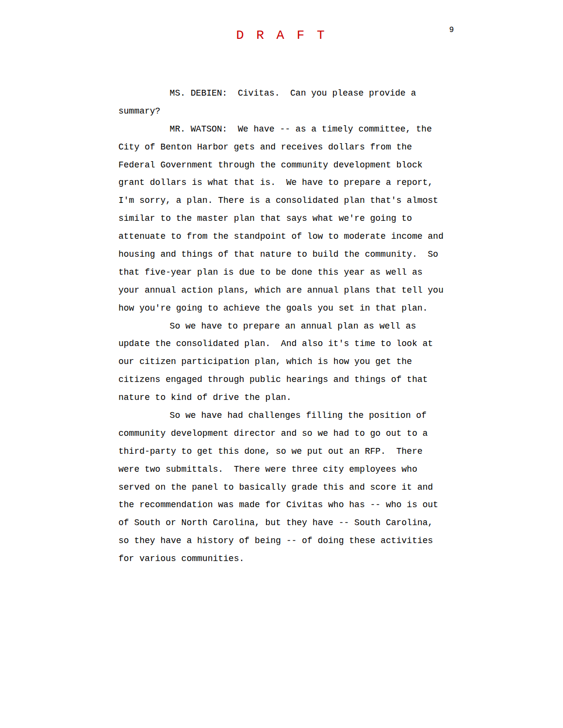9
D R A F T
MS. DEBIEN: Civitas. Can you please provide a summary?
MR. WATSON: We have -- as a timely committee, the City of Benton Harbor gets and receives dollars from the Federal Government through the community development block grant dollars is what that is. We have to prepare a report, I'm sorry, a plan. There is a consolidated plan that's almost similar to the master plan that says what we're going to attenuate to from the standpoint of low to moderate income and housing and things of that nature to build the community. So that five-year plan is due to be done this year as well as your annual action plans, which are annual plans that tell you how you're going to achieve the goals you set in that plan.
So we have to prepare an annual plan as well as update the consolidated plan. And also it's time to look at our citizen participation plan, which is how you get the citizens engaged through public hearings and things of that nature to kind of drive the plan.
So we have had challenges filling the position of community development director and so we had to go out to a third-party to get this done, so we put out an RFP. There were two submittals. There were three city employees who served on the panel to basically grade this and score it and the recommendation was made for Civitas who has -- who is out of South or North Carolina, but they have -- South Carolina, so they have a history of being -- of doing these activities for various communities.